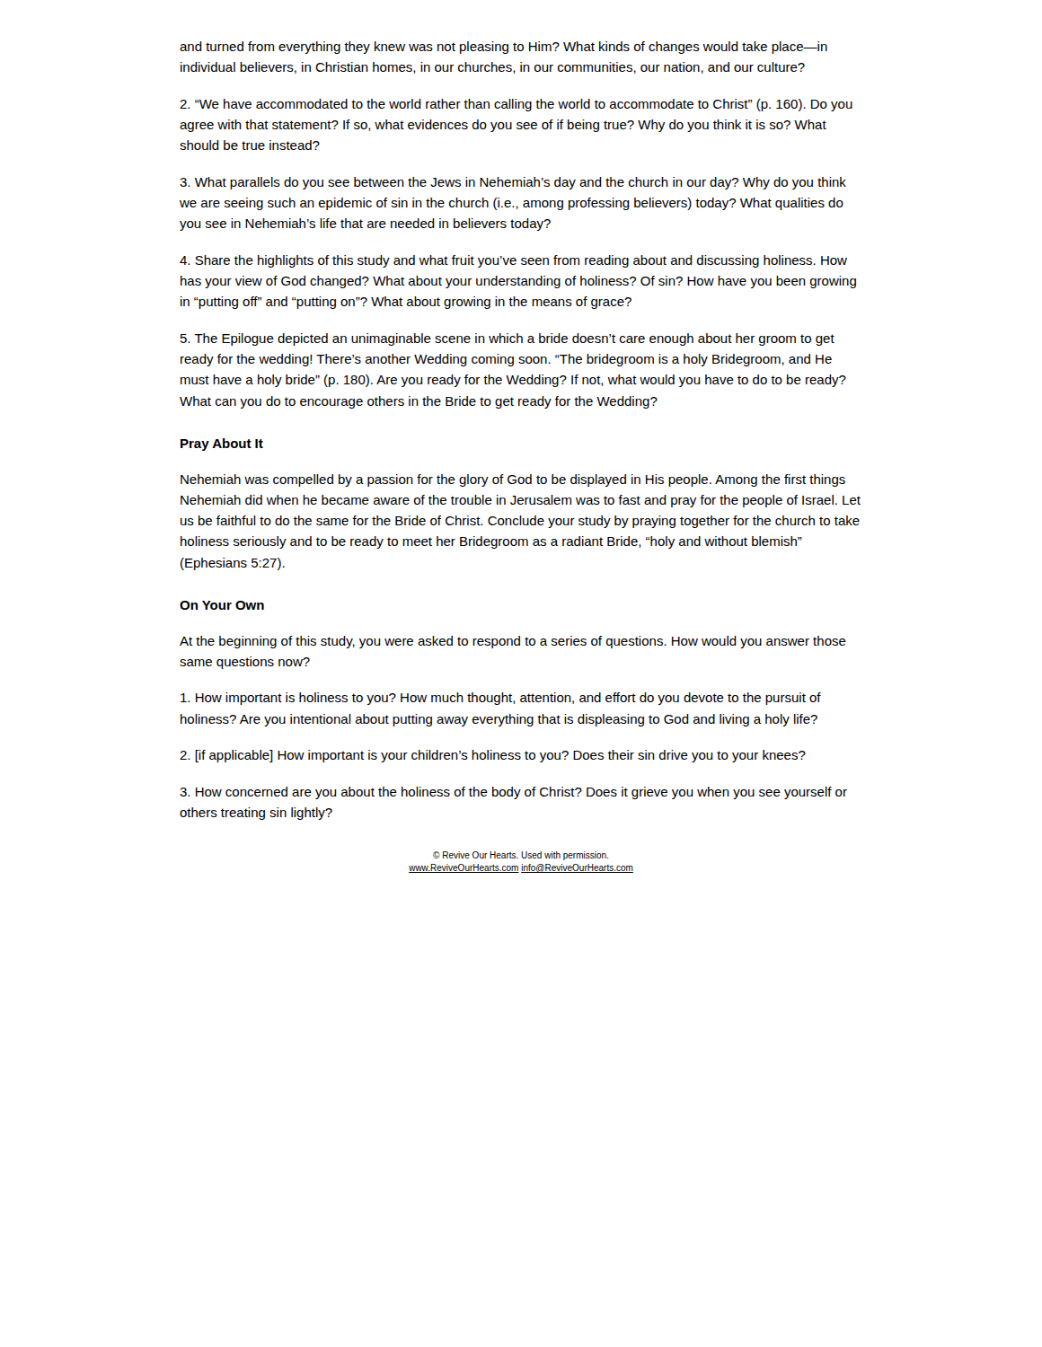and turned from everything they knew was not pleasing to Him? What kinds of changes would take place—in individual believers, in Christian homes, in our churches, in our communities, our nation, and our culture?
2. “We have accommodated to the world rather than calling the world to accommodate to Christ” (p. 160). Do you agree with that statement? If so, what evidences do you see of if being true? Why do you think it is so? What should be true instead?
3. What parallels do you see between the Jews in Nehemiah’s day and the church in our day? Why do you think we are seeing such an epidemic of sin in the church (i.e., among professing believers) today? What qualities do you see in Nehemiah’s life that are needed in believers today?
4. Share the highlights of this study and what fruit you’ve seen from reading about and discussing holiness. How has your view of God changed? What about your understanding of holiness? Of sin? How have you been growing in “putting off” and “putting on”? What about growing in the means of grace?
5. The Epilogue depicted an unimaginable scene in which a bride doesn’t care enough about her groom to get ready for the wedding! There’s another Wedding coming soon. “The bridegroom is a holy Bridegroom, and He must have a holy bride” (p. 180). Are you ready for the Wedding? If not, what would you have to do to be ready? What can you do to encourage others in the Bride to get ready for the Wedding?
Pray About It
Nehemiah was compelled by a passion for the glory of God to be displayed in His people. Among the first things Nehemiah did when he became aware of the trouble in Jerusalem was to fast and pray for the people of Israel. Let us be faithful to do the same for the Bride of Christ. Conclude your study by praying together for the church to take holiness seriously and to be ready to meet her Bridegroom as a radiant Bride, “holy and without blemish” (Ephesians 5:27).
On Your Own
At the beginning of this study, you were asked to respond to a series of questions. How would you answer those same questions now?
1. How important is holiness to you? How much thought, attention, and effort do you devote to the pursuit of holiness? Are you intentional about putting away everything that is displeasing to God and living a holy life?
2. [if applicable] How important is your children’s holiness to you? Does their sin drive you to your knees?
3. How concerned are you about the holiness of the body of Christ? Does it grieve you when you see yourself or others treating sin lightly?
© Revive Our Hearts. Used with permission.
www.ReviveOurHearts.com info@ReviveOurHearts.com